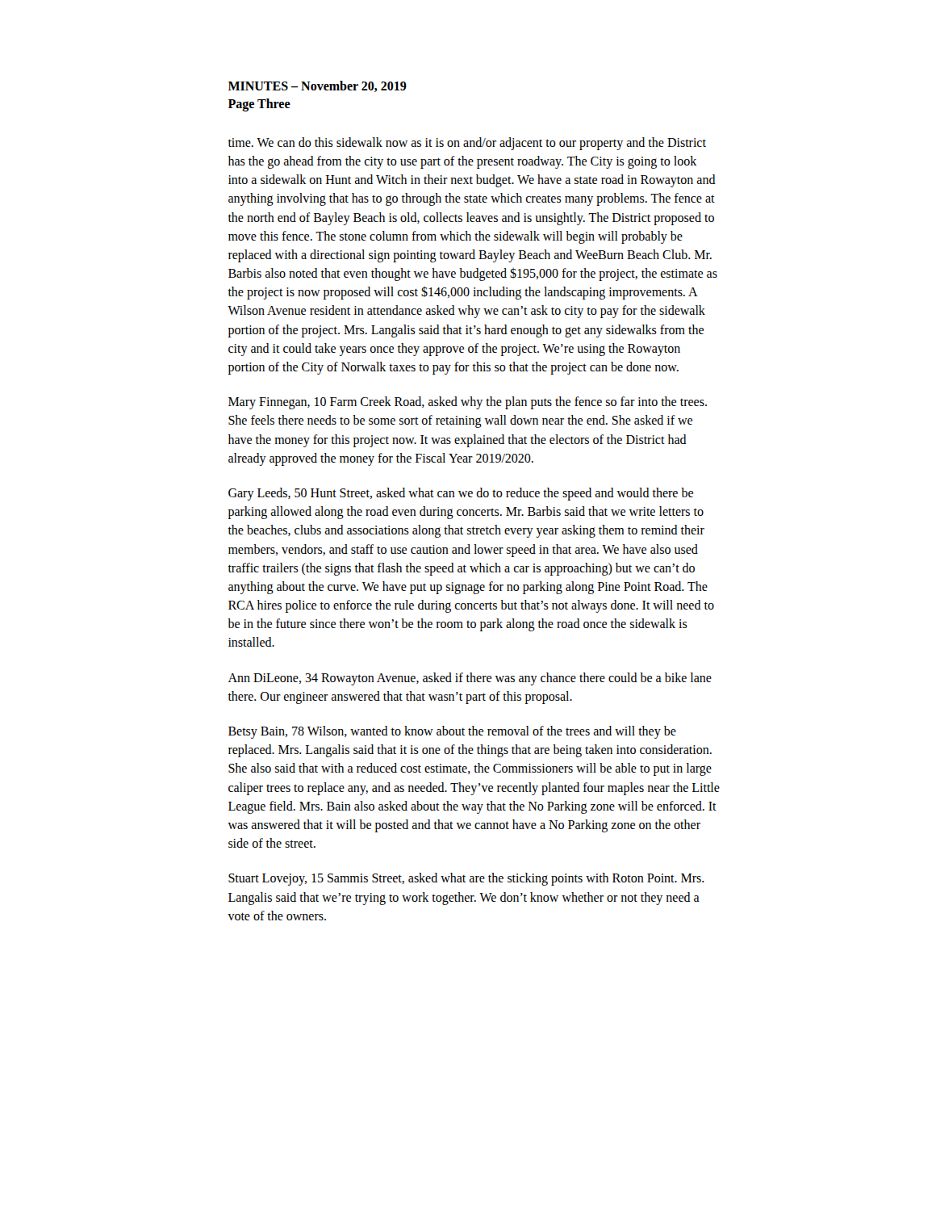MINUTES – November 20, 2019
Page Three
time. We can do this sidewalk now as it is on and/or adjacent to our property and the District has the go ahead from the city to use part of the present roadway. The City is going to look into a sidewalk on Hunt and Witch in their next budget. We have a state road in Rowayton and anything involving that has to go through the state which creates many problems. The fence at the north end of Bayley Beach is old, collects leaves and is unsightly. The District proposed to move this fence. The stone column from which the sidewalk will begin will probably be replaced with a directional sign pointing toward Bayley Beach and WeeBurn Beach Club. Mr. Barbis also noted that even thought we have budgeted $195,000 for the project, the estimate as the project is now proposed will cost $146,000 including the landscaping improvements. A Wilson Avenue resident in attendance asked why we can’t ask to city to pay for the sidewalk portion of the project. Mrs. Langalis said that it’s hard enough to get any sidewalks from the city and it could take years once they approve of the project. We’re using the Rowayton portion of the City of Norwalk taxes to pay for this so that the project can be done now.
Mary Finnegan, 10 Farm Creek Road, asked why the plan puts the fence so far into the trees. She feels there needs to be some sort of retaining wall down near the end. She asked if we have the money for this project now. It was explained that the electors of the District had already approved the money for the Fiscal Year 2019/2020.
Gary Leeds, 50 Hunt Street, asked what can we do to reduce the speed and would there be parking allowed along the road even during concerts. Mr. Barbis said that we write letters to the beaches, clubs and associations along that stretch every year asking them to remind their members, vendors, and staff to use caution and lower speed in that area. We have also used traffic trailers (the signs that flash the speed at which a car is approaching) but we can’t do anything about the curve. We have put up signage for no parking along Pine Point Road. The RCA hires police to enforce the rule during concerts but that’s not always done. It will need to be in the future since there won’t be the room to park along the road once the sidewalk is installed.
Ann DiLeone, 34 Rowayton Avenue, asked if there was any chance there could be a bike lane there. Our engineer answered that that wasn’t part of this proposal.
Betsy Bain, 78 Wilson, wanted to know about the removal of the trees and will they be replaced. Mrs. Langalis said that it is one of the things that are being taken into consideration. She also said that with a reduced cost estimate, the Commissioners will be able to put in large caliper trees to replace any, and as needed. They’ve recently planted four maples near the Little League field. Mrs. Bain also asked about the way that the No Parking zone will be enforced. It was answered that it will be posted and that we cannot have a No Parking zone on the other side of the street.
Stuart Lovejoy, 15 Sammis Street, asked what are the sticking points with Roton Point. Mrs. Langalis said that we’re trying to work together. We don’t know whether or not they need a vote of the owners.